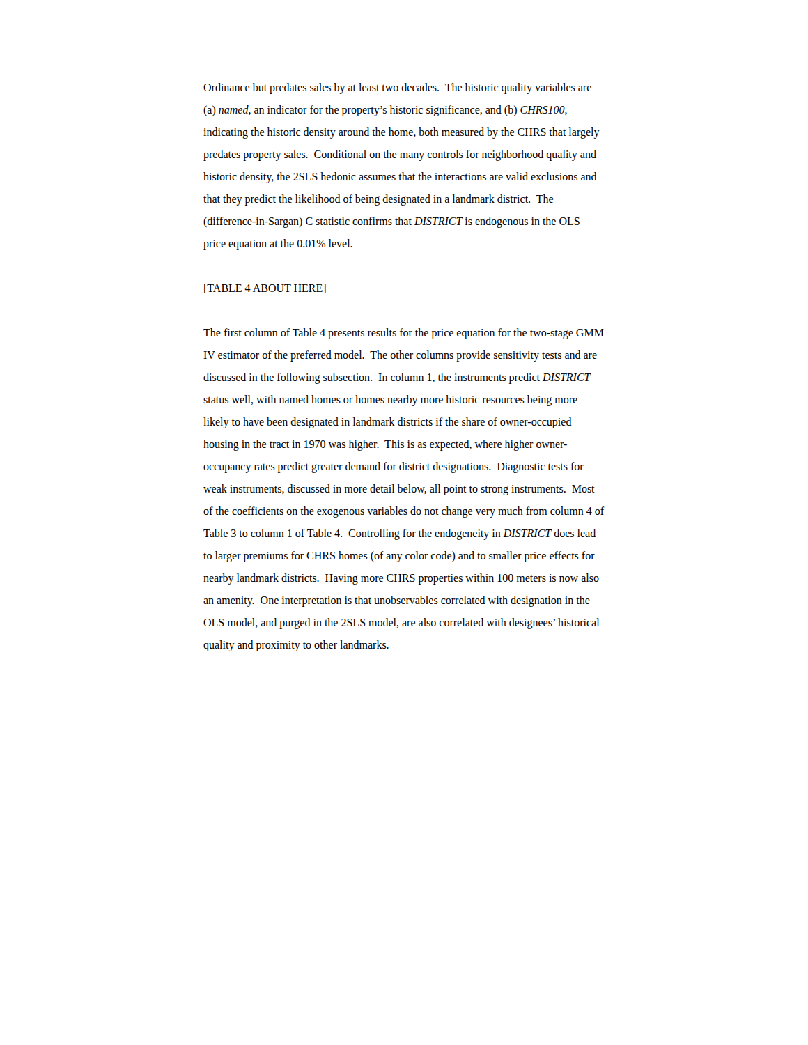Ordinance but predates sales by at least two decades. The historic quality variables are (a) named, an indicator for the property’s historic significance, and (b) CHRS100, indicating the historic density around the home, both measured by the CHRS that largely predates property sales. Conditional on the many controls for neighborhood quality and historic density, the 2SLS hedonic assumes that the interactions are valid exclusions and that they predict the likelihood of being designated in a landmark district. The (difference-in-Sargan) C statistic confirms that DISTRICT is endogenous in the OLS price equation at the 0.01% level.
[TABLE 4 ABOUT HERE]
The first column of Table 4 presents results for the price equation for the two-stage GMM IV estimator of the preferred model. The other columns provide sensitivity tests and are discussed in the following subsection. In column 1, the instruments predict DISTRICT status well, with named homes or homes nearby more historic resources being more likely to have been designated in landmark districts if the share of owner-occupied housing in the tract in 1970 was higher. This is as expected, where higher owner-occupancy rates predict greater demand for district designations. Diagnostic tests for weak instruments, discussed in more detail below, all point to strong instruments. Most of the coefficients on the exogenous variables do not change very much from column 4 of Table 3 to column 1 of Table 4. Controlling for the endogeneity in DISTRICT does lead to larger premiums for CHRS homes (of any color code) and to smaller price effects for nearby landmark districts. Having more CHRS properties within 100 meters is now also an amenity. One interpretation is that unobservables correlated with designation in the OLS model, and purged in the 2SLS model, are also correlated with designees’ historical quality and proximity to other landmarks.